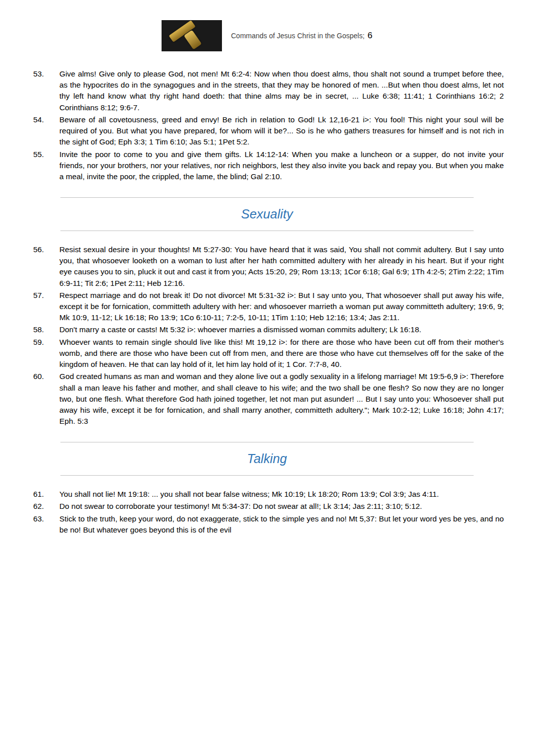Commands of Jesus Christ in the Gospels;6
53. Give alms! Give only to please God, not men! Mt 6:2-4: Now when thou doest alms, thou shalt not sound a trumpet before thee, as the hypocrites do in the synagogues and in the streets, that they may be honored of men. ...But when thou doest alms, let not thy left hand know what thy right hand doeth: that thine alms may be in secret, ... Luke 6:38; 11:41; 1 Corinthians 16:2; 2 Corinthians 8:12; 9:6-7.
54. Beware of all covetousness, greed and envy! Be rich in relation to God! Lk 12,16-21 i>: You fool! This night your soul will be required of you. But what you have prepared, for whom will it be?... So is he who gathers treasures for himself and is not rich in the sight of God; Eph 3:3; 1 Tim 6:10; Jas 5:1; 1Pet 5:2.
55. Invite the poor to come to you and give them gifts. Lk 14:12-14: When you make a luncheon or a supper, do not invite your friends, nor your brothers, nor your relatives, nor rich neighbors, lest they also invite you back and repay you. But when you make a meal, invite the poor, the crippled, the lame, the blind; Gal 2:10.
Sexuality
56. Resist sexual desire in your thoughts! Mt 5:27-30: You have heard that it was said, You shall not commit adultery. But I say unto you, that whosoever looketh on a woman to lust after her hath committed adultery with her already in his heart. But if your right eye causes you to sin, pluck it out and cast it from you; Acts 15:20, 29; Rom 13:13; 1Cor 6:18; Gal 6:9; 1Th 4:2-5; 2Tim 2:22; 1Tim 6:9-11; Tit 2:6; 1Pet 2:11; Heb 12:16.
57. Respect marriage and do not break it! Do not divorce! Mt 5:31-32 i>: But I say unto you, That whosoever shall put away his wife, except it be for fornication, committeth adultery with her: and whosoever marrieth a woman put away committeth adultery; 19:6, 9; Mk 10:9, 11-12; Lk 16:18; Ro 13:9; 1Co 6:10-11; 7:2-5, 10-11; 1Tim 1:10; Heb 12:16; 13:4; Jas 2:11.
58. Don't marry a caste or casts! Mt 5:32 i>: whoever marries a dismissed woman commits adultery; Lk 16:18.
59. Whoever wants to remain single should live like this! Mt 19,12 i>: for there are those who have been cut off from their mother's womb, and there are those who have been cut off from men, and there are those who have cut themselves off for the sake of the kingdom of heaven. He that can lay hold of it, let him lay hold of it; 1 Cor. 7:7-8, 40.
60. God created humans as man and woman and they alone live out a godly sexuality in a lifelong marriage! Mt 19:5-6,9 i>: Therefore shall a man leave his father and mother, and shall cleave to his wife; and the two shall be one flesh? So now they are no longer two, but one flesh. What therefore God hath joined together, let not man put asunder! ... But I say unto you: Whosoever shall put away his wife, except it be for fornication, and shall marry another, committeth adultery."; Mark 10:2-12; Luke 16:18; John 4:17; Eph. 5:3
Talking
61. You shall not lie! Mt 19:18: ... you shall not bear false witness; Mk 10:19; Lk 18:20; Rom 13:9; Col 3:9; Jas 4:11.
62. Do not swear to corroborate your testimony! Mt 5:34-37: Do not swear at all!; Lk 3:14; Jas 2:11; 3:10; 5:12.
63. Stick to the truth, keep your word, do not exaggerate, stick to the simple yes and no! Mt 5,37: But let your word yes be yes, and no be no! But whatever goes beyond this is of the evil